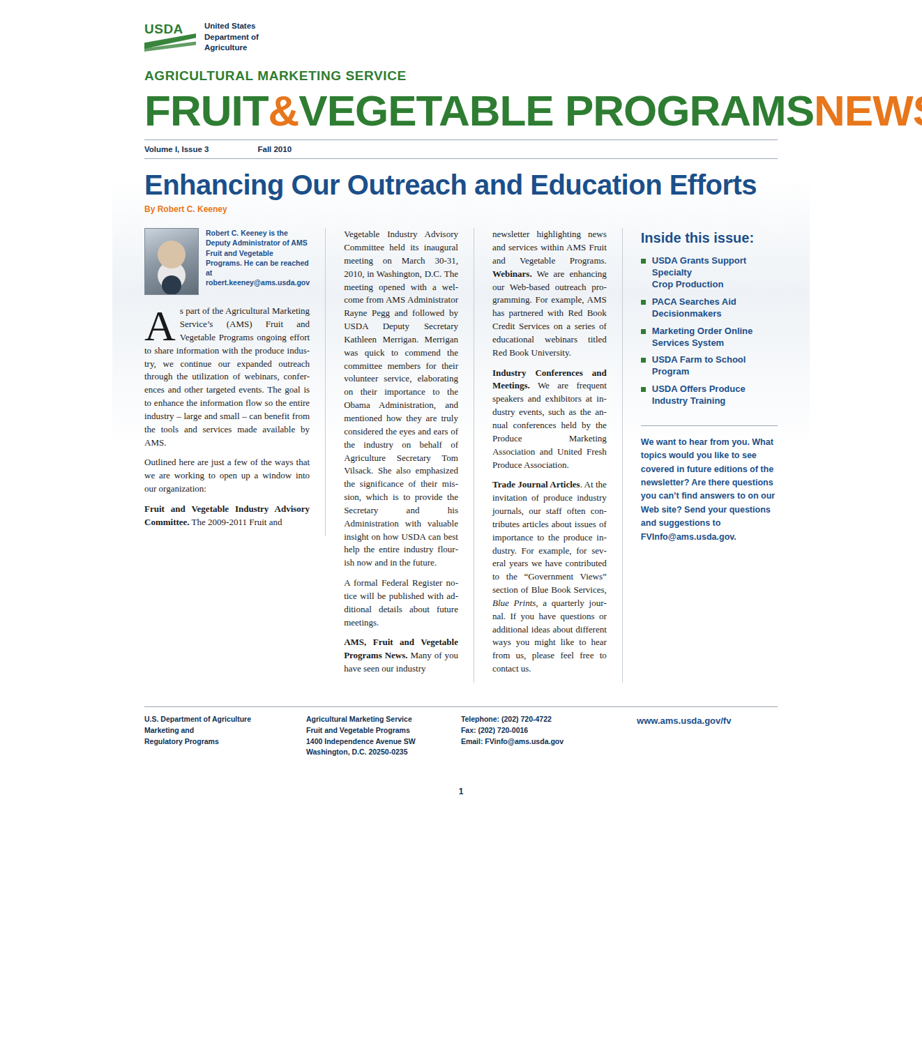USDA
United States
Department of
Agriculture
Agricultural Marketing Service
FRUIT&VEGETABLE PROGRAMS NEWS
Volume I, Issue 3 Fall 2010
Enhancing Our Outreach and Education Efforts
By Robert C. Keeney
Robert C. Keeney is the Deputy Administrator of AMS Fruit and Vegetable Programs. He can be reached at robert.keeney@ams.usda.gov
As part of the Agricultural Marketing Service’s (AMS) Fruit and Vegetable Programs ongoing effort to share information with the produce industry, we continue our expanded outreach through the utilization of webinars, conferences and other targeted events. The goal is to enhance the information flow so the entire industry – large and small – can benefit from the tools and services made available by AMS.
Outlined here are just a few of the ways that we are working to open up a window into our organization:
Fruit and Vegetable Industry Advisory Committee. The 2009-2011 Fruit and
Vegetable Industry Advisory Committee held its inaugural meeting on March 30-31, 2010, in Washington, D.C. The meeting opened with a welcome from AMS Administrator Rayne Pegg and followed by USDA Deputy Secretary Kathleen Merrigan. Merrigan was quick to commend the committee members for their volunteer service, elaborating on their importance to the Obama Administration, and mentioned how they are truly considered the eyes and ears of the industry on behalf of Agriculture Secretary Tom Vilsack. She also emphasized the significance of their mission, which is to provide the Secretary and his Administration with valuable insight on how USDA can best help the entire industry flourish now and in the future.
A formal Federal Register notice will be published with additional details about future meetings.
AMS, Fruit and Vegetable Programs News. Many of you have seen our industry
newsletter highlighting news and services within AMS Fruit and Vegetable Programs. Webinars. We are enhancing our Web-based outreach programming. For example, AMS has partnered with Red Book Credit Services on a series of educational webinars titled Red Book University.
Industry Conferences and Meetings. We are frequent speakers and exhibitors at industry events, such as the annual conferences held by the Produce Marketing Association and United Fresh Produce Association.
Trade Journal Articles. At the invitation of produce industry journals, our staff often contributes articles about issues of importance to the produce industry. For example, for several years we have contributed to the “Government Views” section of Blue Book Services, Blue Prints, a quarterly journal. If you have questions or additional ideas about different ways you might like to hear from us, please feel free to contact us.
Inside this issue:
USDA Grants Support Specialty Crop Production
PACA Searches Aid Decisionmakers
Marketing Order Online Services System
USDA Farm to School Program
USDA Offers Produce Industry Training
We want to hear from you. What topics would you like to see covered in future editions of the newsletter? Are there questions you can’t find answers to on our Web site? Send your questions and suggestions to FVInfo@ams.usda.gov.
U.S. Department of Agriculture
Marketing and
Regulatory Programs
Agricultural Marketing Service
Fruit and Vegetable Programs
1400 Independence Avenue SW
Washington, D.C. 20250-0235
Telephone: (202) 720-4722
Fax: (202) 720-0016
Email: FVinfo@ams.usda.gov
www.ams.usda.gov/fv
1